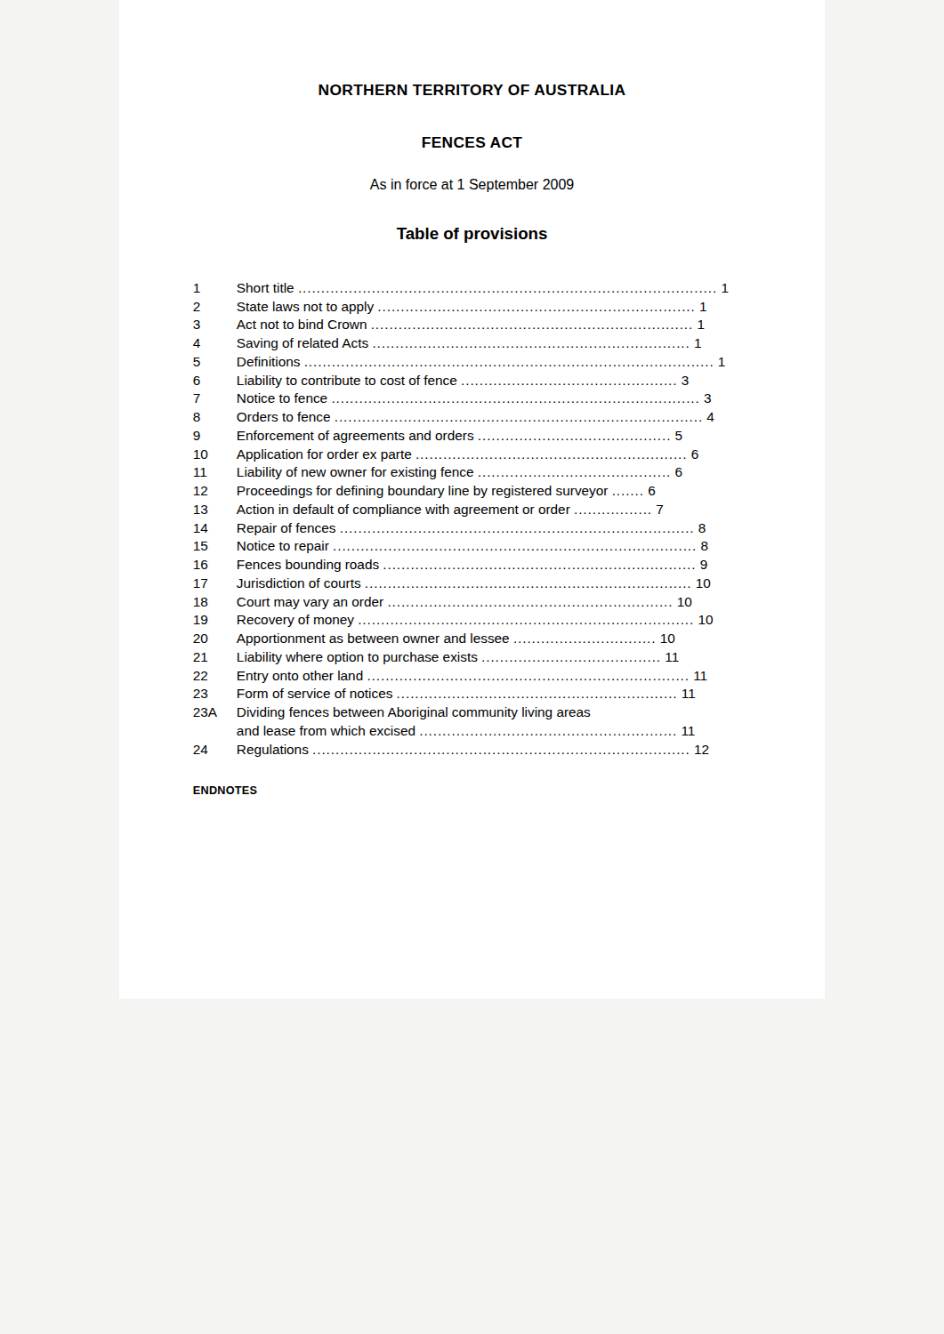NORTHERN TERRITORY OF AUSTRALIA
FENCES ACT
As in force at 1 September 2009
Table of provisions
| 1 | Short title ........................................................................................... 1 |
| 2 | State laws not to apply ..................................................................... 1 |
| 3 | Act not to bind Crown ...................................................................... 1 |
| 4 | Saving of related Acts ..................................................................... 1 |
| 5 | Definitions ......................................................................................... 1 |
| 6 | Liability to contribute to cost of fence ............................................... 3 |
| 7 | Notice to fence ................................................................................ 3 |
| 8 | Orders to fence ................................................................................ 4 |
| 9 | Enforcement of agreements and orders .......................................... 5 |
| 10 | Application for order ex parte ........................................................... 6 |
| 11 | Liability of new owner for existing fence .......................................... 6 |
| 12 | Proceedings for defining boundary line by registered surveyor ....... 6 |
| 13 | Action in default of compliance with agreement or order ................. 7 |
| 14 | Repair of fences ............................................................................. 8 |
| 15 | Notice to repair ............................................................................... 8 |
| 16 | Fences bounding roads .................................................................... 9 |
| 17 | Jurisdiction of courts ....................................................................... 10 |
| 18 | Court may vary an order .............................................................. 10 |
| 19 | Recovery of money ......................................................................... 10 |
| 20 | Apportionment as between owner and lessee ............................... 10 |
| 21 | Liability where option to purchase exists ....................................... 11 |
| 22 | Entry onto other land ...................................................................... 11 |
| 23 | Form of service of notices ............................................................. 11 |
| 23A | Dividing fences between Aboriginal community living areas |
| | and lease from which excised ........................................................ 11 |
| 24 | Regulations .................................................................................. 12 |
ENDNOTES